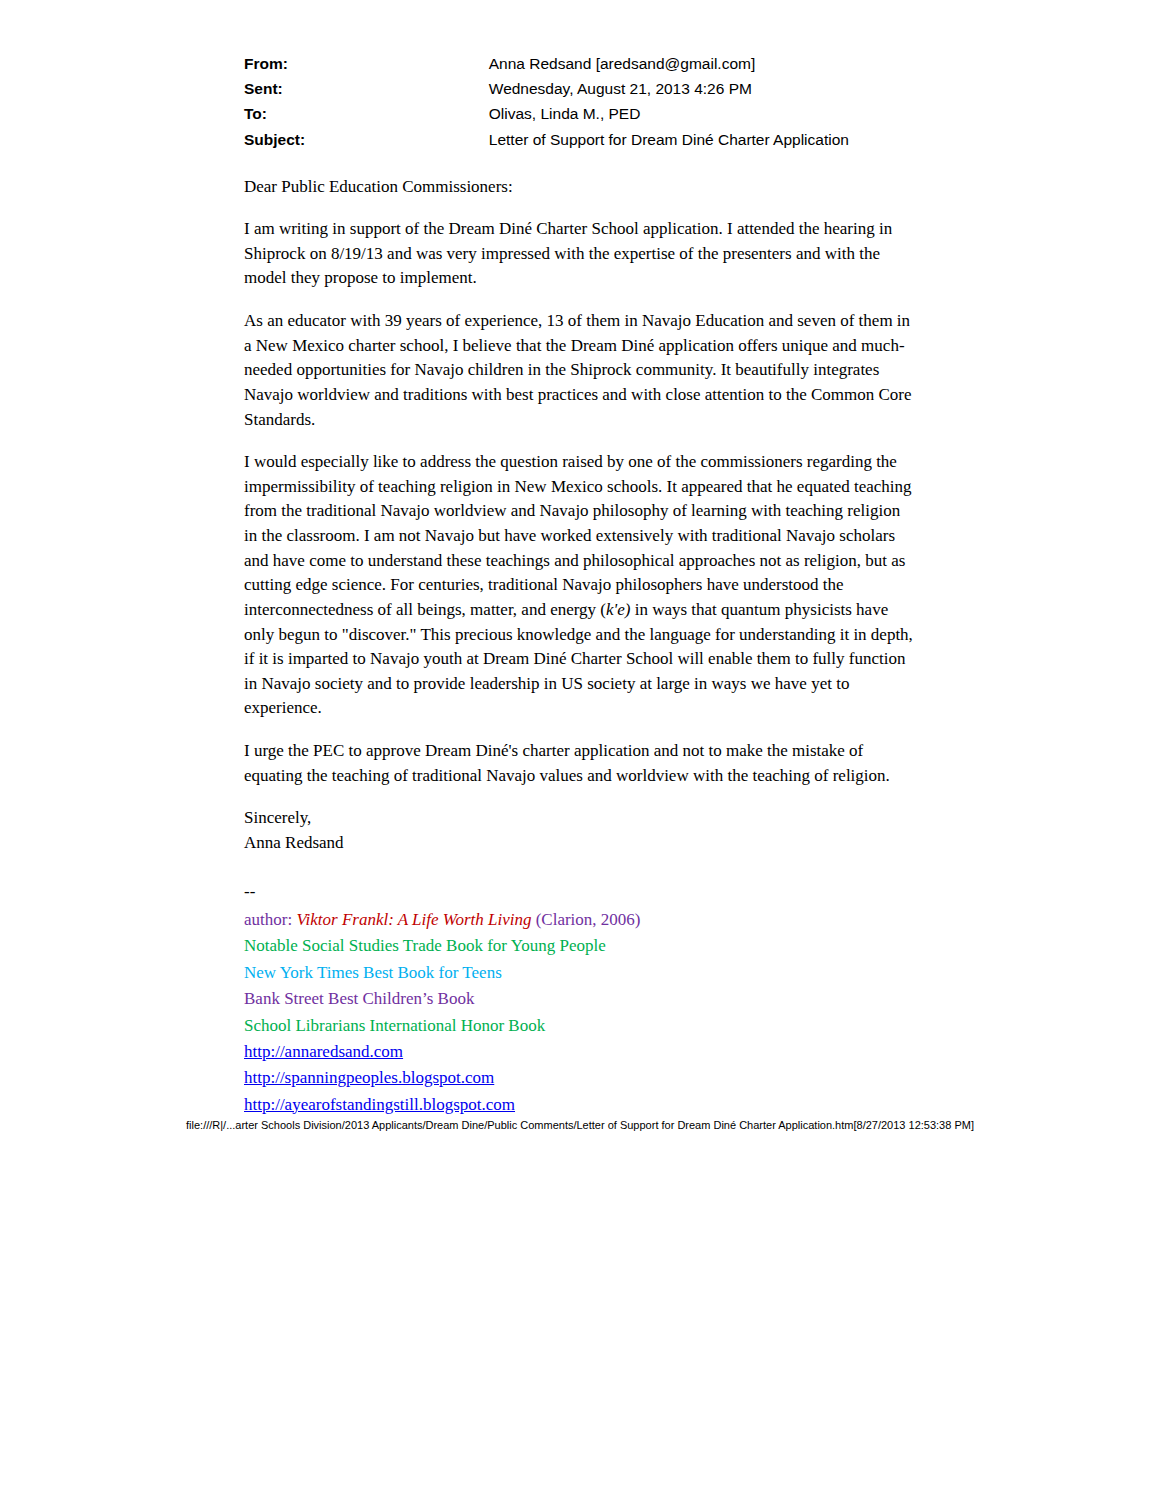| From: | Anna Redsand [aredsand@gmail.com] |
| Sent: | Wednesday, August 21, 2013 4:26 PM |
| To: | Olivas, Linda M., PED |
| Subject: | Letter of Support for Dream Diné Charter Application |
Dear Public Education Commissioners:
I am writing in support of the Dream Diné Charter School application. I attended the hearing in Shiprock on 8/19/13 and was very impressed with the expertise of the presenters and with the model they propose to implement.
As an educator with 39 years of experience, 13 of them in Navajo Education and seven of them in a New Mexico charter school, I believe that the Dream Diné application offers unique and much-needed opportunities for Navajo children in the Shiprock community. It beautifully integrates Navajo worldview and traditions with best practices and with close attention to the Common Core Standards.
I would especially like to address the question raised by one of the commissioners regarding the impermissibility of teaching religion in New Mexico schools. It appeared that he equated teaching from the traditional Navajo worldview and Navajo philosophy of learning with teaching religion in the classroom. I am not Navajo but have worked extensively with traditional Navajo scholars and have come to understand these teachings and philosophical approaches not as religion, but as cutting edge science. For centuries, traditional Navajo philosophers have understood the interconnectedness of all beings, matter, and energy (k'e) in ways that quantum physicists have only begun to "discover." This precious knowledge and the language for understanding it in depth, if it is imparted to Navajo youth at Dream Diné Charter School will enable them to fully function in Navajo society and to provide leadership in US society at large in ways we have yet to experience.
I urge the PEC to approve Dream Diné's charter application and not to make the mistake of equating the teaching of traditional Navajo values and worldview with the teaching of religion.
Sincerely,
Anna Redsand
--
author: Viktor Frankl: A Life Worth Living (Clarion, 2006)
Notable Social Studies Trade Book for Young People
New York Times Best Book for Teens
Bank Street Best Children’s Book
School Librarians International Honor Book
http://annaredsand.com http://spanningpeoples.blogspot.com http://ayearofstandingstill.blogspot.com
file:///R|/...arter Schools Division/2013 Applicants/Dream Dine/Public Comments/Letter of Support for Dream Diné Charter Application.htm[8/27/2013 12:53:38 PM]